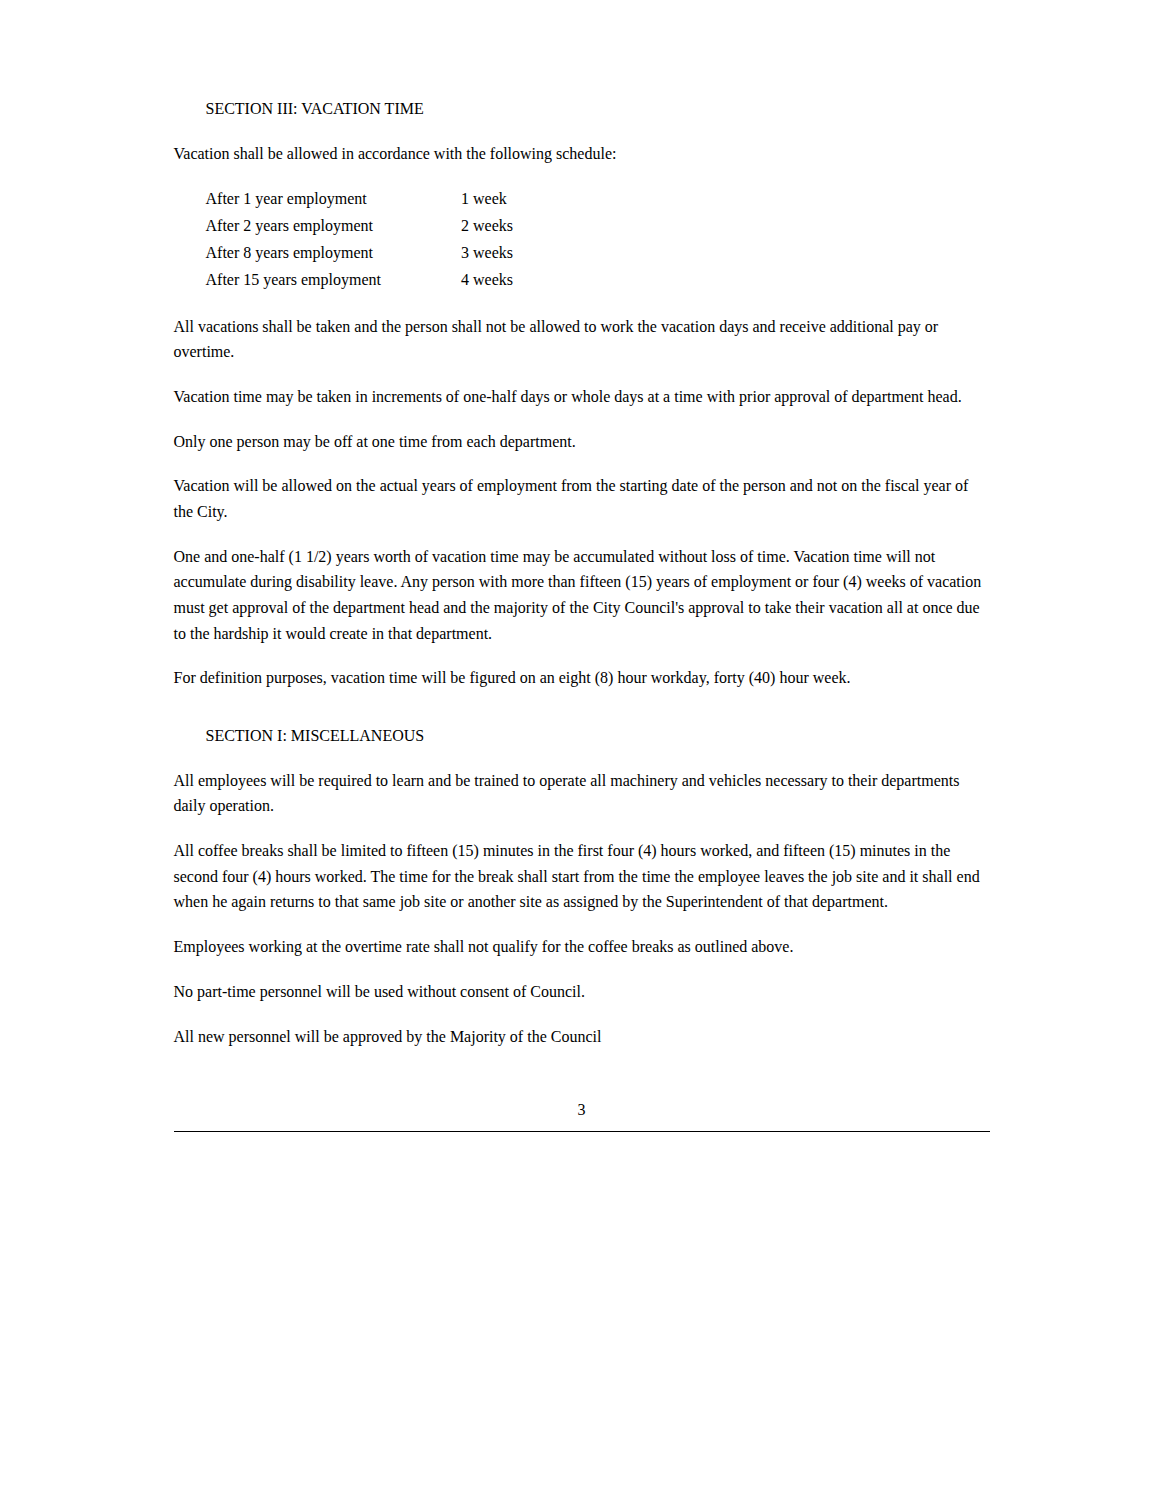SECTION III: VACATION TIME
Vacation shall be allowed in accordance with the following schedule:
| After 1 year employment | 1 week |
| After 2 years employment | 2 weeks |
| After 8 years employment | 3 weeks |
| After 15 years employment | 4 weeks |
All vacations shall be taken and the person shall not be allowed to work the vacation days and receive additional pay or overtime.
Vacation time may be taken in increments of one-half days or whole days at a time with prior approval of department head.
Only one person may be off at one time from each department.
Vacation will be allowed on the actual years of employment from the starting date of the person and not on the fiscal year of the City.
One and one-half (1 1/2) years worth of vacation time may be accumulated without loss of time. Vacation time will not accumulate during disability leave. Any person with more than fifteen (15) years of employment or four (4) weeks of vacation must get approval of the department head and the majority of the City Council's approval to take their vacation all at once due to the hardship it would create in that department.
For definition purposes, vacation time will be figured on an eight (8) hour workday, forty (40) hour week.
SECTION I: MISCELLANEOUS
All employees will be required to learn and be trained to operate all machinery and vehicles necessary to their departments daily operation.
All coffee breaks shall be limited to fifteen (15) minutes in the first four (4) hours worked, and fifteen (15) minutes in the second four (4) hours worked. The time for the break shall start from the time the employee leaves the job site and it shall end when he again returns to that same job site or another site as assigned by the Superintendent of that department.
Employees working at the overtime rate shall not qualify for the coffee breaks as outlined above.
No part-time personnel will be used without consent of Council.
All new personnel will be approved by the Majority of the Council
3